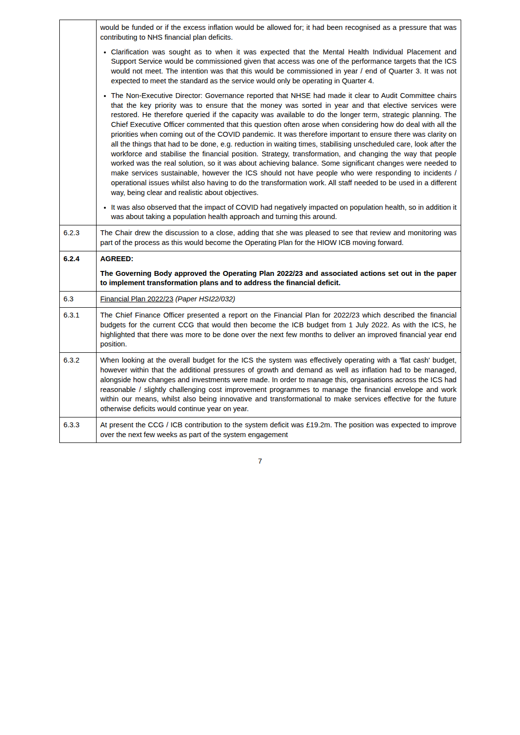| | would be funded or if the excess inflation would be allowed for; it had been recognised as a pressure that was contributing to NHS financial plan deficits. Clarification was sought as to when it was expected that the Mental Health Individual Placement and Support Service would be commissioned given that access was one of the performance targets that the ICS would not meet. The intention was that this would be commissioned in year / end of Quarter 3. It was not expected to meet the standard as the service would only be operating in Quarter 4. The Non-Executive Director: Governance reported that NHSE had made it clear to Audit Committee chairs that the key priority was to ensure that the money was sorted in year and that elective services were restored. He therefore queried if the capacity was available to do the longer term, strategic planning. The Chief Executive Officer commented that this question often arose when considering how do deal with all the priorities when coming out of the COVID pandemic. It was therefore important to ensure there was clarity on all the things that had to be done, e.g. reduction in waiting times, stabilising unscheduled care, look after the workforce and stabilise the financial position. Strategy, transformation, and changing the way that people worked was the real solution, so it was about achieving balance. Some significant changes were needed to make services sustainable, however the ICS should not have people who were responding to incidents / operational issues whilst also having to do the transformation work. All staff needed to be used in a different way, being clear and realistic about objectives. It was also observed that the impact of COVID had negatively impacted on population health, so in addition it was about taking a population health approach and turning this around. |
| 6.2.3 | The Chair drew the discussion to a close, adding that she was pleased to see that review and monitoring was part of the process as this would become the Operating Plan for the HIOW ICB moving forward. |
| 6.2.4 | AGREED: The Governing Body approved the Operating Plan 2022/23 and associated actions set out in the paper to implement transformation plans and to address the financial deficit. |
| 6.3 | Financial Plan 2022/23 (Paper HSI22/032) |
| 6.3.1 | The Chief Finance Officer presented a report on the Financial Plan for 2022/23 which described the financial budgets for the current CCG that would then become the ICB budget from 1 July 2022. As with the ICS, he highlighted that there was more to be done over the next few months to deliver an improved financial year end position. |
| 6.3.2 | When looking at the overall budget for the ICS the system was effectively operating with a 'flat cash' budget, however within that the additional pressures of growth and demand as well as inflation had to be managed, alongside how changes and investments were made. In order to manage this, organisations across the ICS had reasonable / slightly challenging cost improvement programmes to manage the financial envelope and work within our means, whilst also being innovative and transformational to make services effective for the future otherwise deficits would continue year on year. |
| 6.3.3 | At present the CCG / ICB contribution to the system deficit was £19.2m. The position was expected to improve over the next few weeks as part of the system engagement |
7